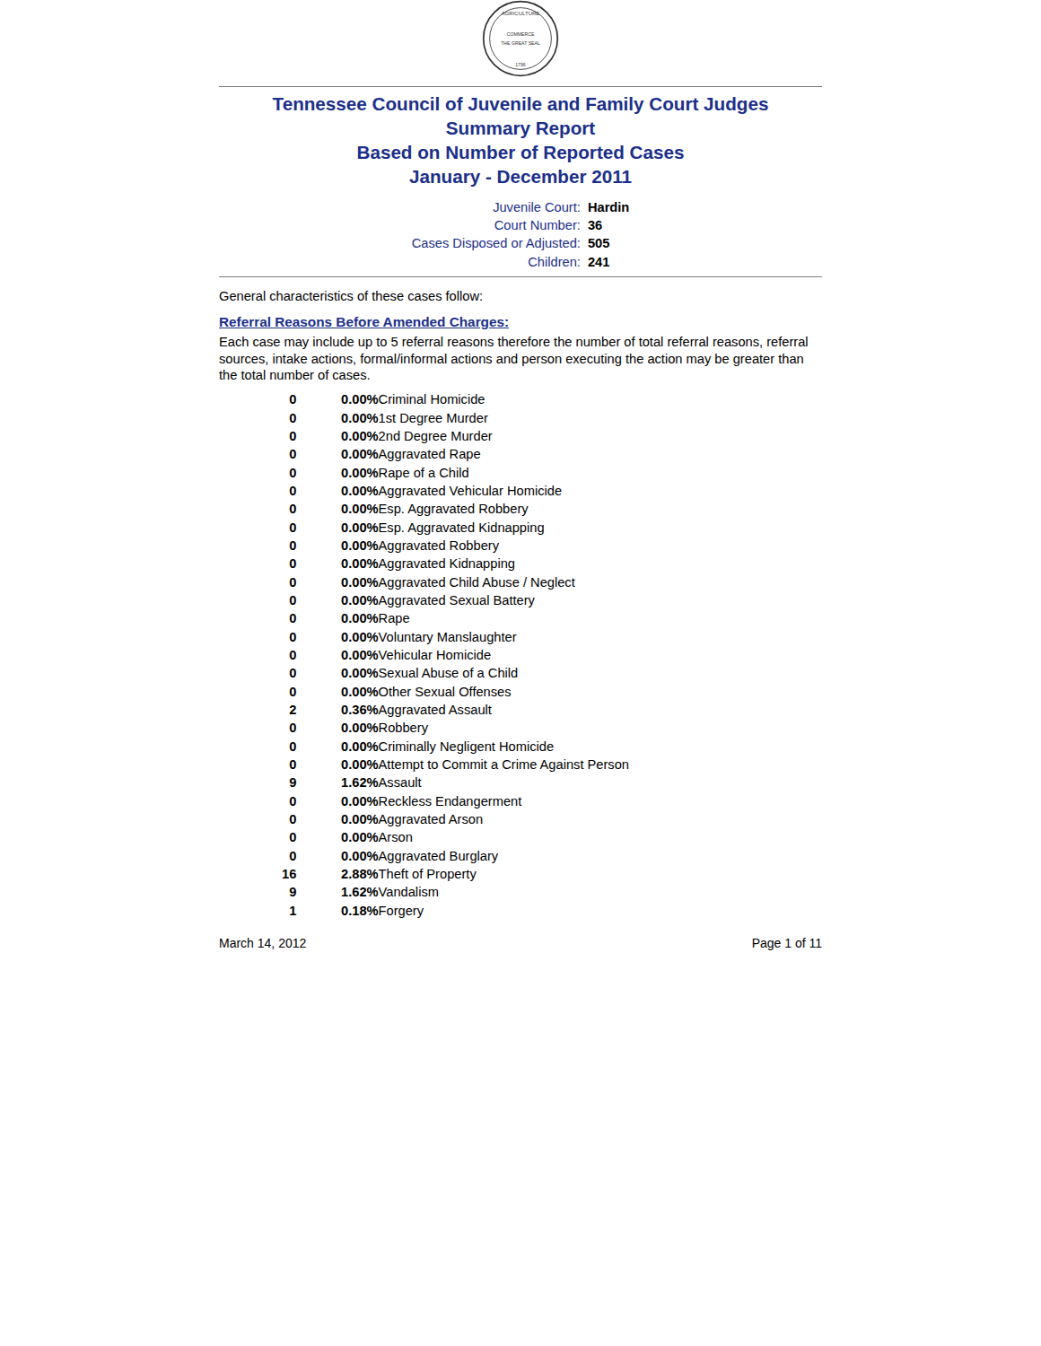Tennessee Council of Juvenile and Family Court Judges
Summary Report
Based on Number of Reported Cases
January - December 2011
| Juvenile Court: | Hardin |
| Court Number: | 36 |
| Cases Disposed or Adjusted: | 505 |
| Children: | 241 |
General characteristics of these cases follow:
Referral Reasons Before Amended Charges:
Each case may include up to 5 referral reasons therefore the number of total referral reasons, referral sources, intake actions, formal/informal actions and person executing the action may be greater than the total number of cases.
| 0 | 0.00% | Criminal Homicide |
| 0 | 0.00% | 1st Degree Murder |
| 0 | 0.00% | 2nd Degree Murder |
| 0 | 0.00% | Aggravated Rape |
| 0 | 0.00% | Rape of a Child |
| 0 | 0.00% | Aggravated Vehicular Homicide |
| 0 | 0.00% | Esp. Aggravated Robbery |
| 0 | 0.00% | Esp. Aggravated Kidnapping |
| 0 | 0.00% | Aggravated Robbery |
| 0 | 0.00% | Aggravated Kidnapping |
| 0 | 0.00% | Aggravated Child Abuse / Neglect |
| 0 | 0.00% | Aggravated Sexual Battery |
| 0 | 0.00% | Rape |
| 0 | 0.00% | Voluntary Manslaughter |
| 0 | 0.00% | Vehicular Homicide |
| 0 | 0.00% | Sexual Abuse of a Child |
| 0 | 0.00% | Other Sexual Offenses |
| 2 | 0.36% | Aggravated Assault |
| 0 | 0.00% | Robbery |
| 0 | 0.00% | Criminally Negligent Homicide |
| 0 | 0.00% | Attempt to Commit a Crime Against Person |
| 9 | 1.62% | Assault |
| 0 | 0.00% | Reckless Endangerment |
| 0 | 0.00% | Aggravated Arson |
| 0 | 0.00% | Arson |
| 0 | 0.00% | Aggravated Burglary |
| 16 | 2.88% | Theft of Property |
| 9 | 1.62% | Vandalism |
| 1 | 0.18% | Forgery |
March 14, 2012
Page 1 of 11